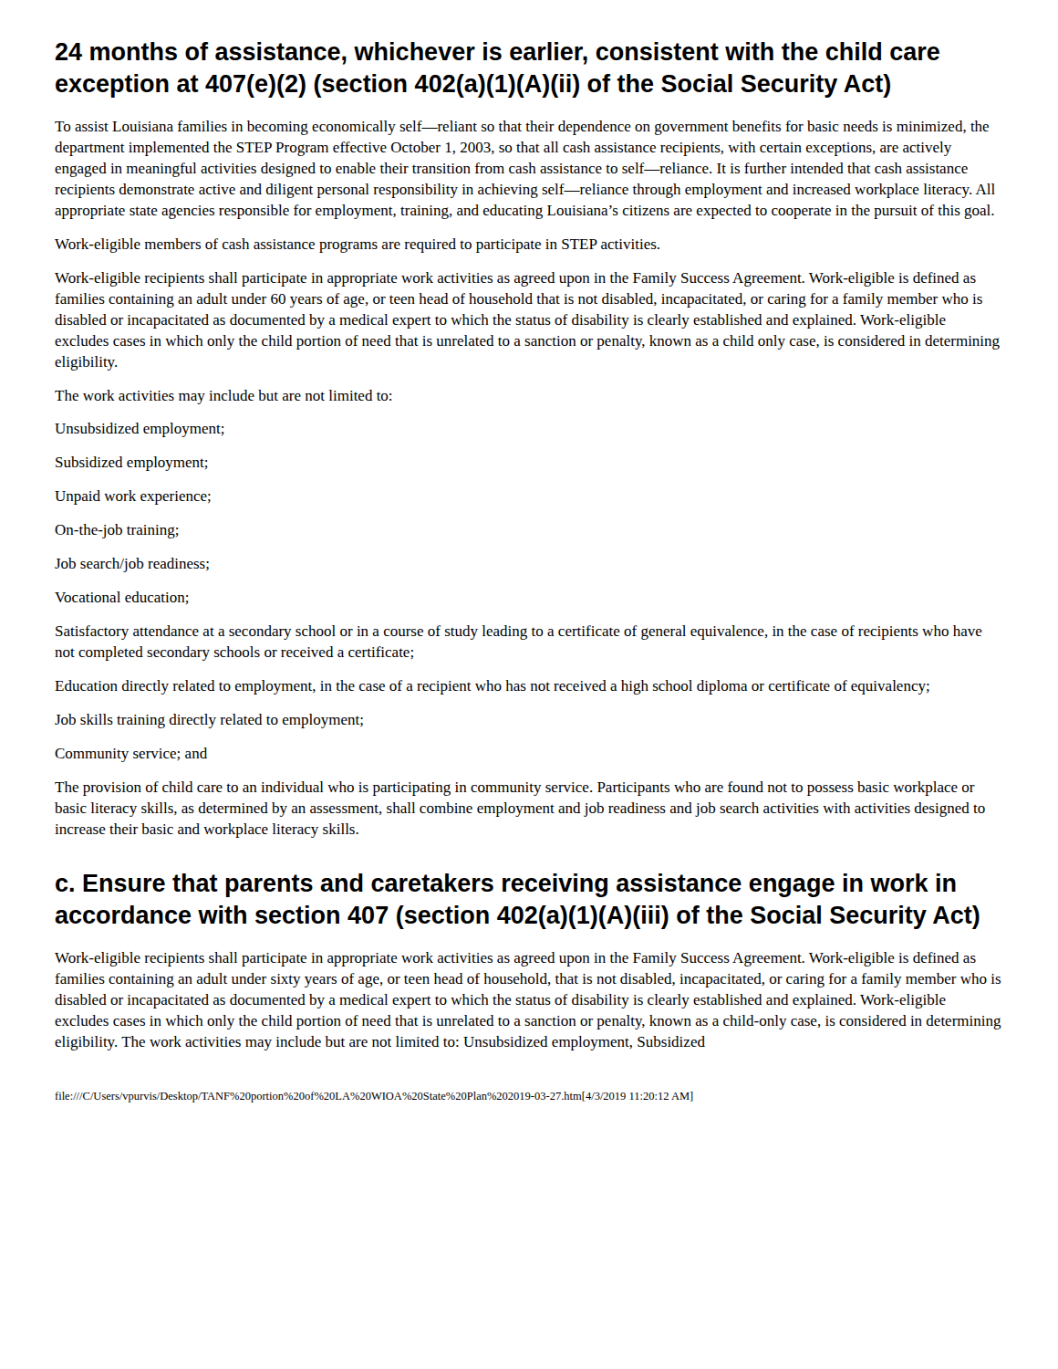24 months of assistance, whichever is earlier, consistent with the child care exception at 407(e)(2) (section 402(a)(1)(A)(ii) of the Social Security Act)
To assist Louisiana families in becoming economically self—reliant so that their dependence on government benefits for basic needs is minimized, the department implemented the STEP Program effective October 1, 2003, so that all cash assistance recipients, with certain exceptions, are actively engaged in meaningful activities designed to enable their transition from cash assistance to self—reliance. It is further intended that cash assistance recipients demonstrate active and diligent personal responsibility in achieving self—reliance through employment and increased workplace literacy. All appropriate state agencies responsible for employment, training, and educating Louisiana’s citizens are expected to cooperate in the pursuit of this goal.
Work-eligible members of cash assistance programs are required to participate in STEP activities.
Work-eligible recipients shall participate in appropriate work activities as agreed upon in the Family Success Agreement. Work-eligible is defined as families containing an adult under 60 years of age, or teen head of household that is not disabled, incapacitated, or caring for a family member who is disabled or incapacitated as documented by a medical expert to which the status of disability is clearly established and explained. Work-eligible excludes cases in which only the child portion of need that is unrelated to a sanction or penalty, known as a child only case, is considered in determining eligibility.
The work activities may include but are not limited to:
Unsubsidized employment;
Subsidized employment;
Unpaid work experience;
On-the-job training;
Job search/job readiness;
Vocational education;
Satisfactory attendance at a secondary school or in a course of study leading to a certificate of general equivalence, in the case of recipients who have not completed secondary schools or received a certificate;
Education directly related to employment, in the case of a recipient who has not received a high school diploma or certificate of equivalency;
Job skills training directly related to employment;
Community service; and
The provision of child care to an individual who is participating in community service. Participants who are found not to possess basic workplace or basic literacy skills, as determined by an assessment, shall combine employment and job readiness and job search activities with activities designed to increase their basic and workplace literacy skills.
c. Ensure that parents and caretakers receiving assistance engage in work in accordance with section 407 (section 402(a)(1)(A)(iii) of the Social Security Act)
Work-eligible recipients shall participate in appropriate work activities as agreed upon in the Family Success Agreement. Work-eligible is defined as families containing an adult under sixty years of age, or teen head of household, that is not disabled, incapacitated, or caring for a family member who is disabled or incapacitated as documented by a medical expert to which the status of disability is clearly established and explained. Work-eligible excludes cases in which only the child portion of need that is unrelated to a sanction or penalty, known as a child-only case, is considered in determining eligibility. The work activities may include but are not limited to: Unsubsidized employment, Subsidized
file:///C/Users/vpurvis/Desktop/TANF%20portion%20of%20LA%20WIOA%20State%20Plan%202019-03-27.htm[4/3/2019 11:20:12 AM]